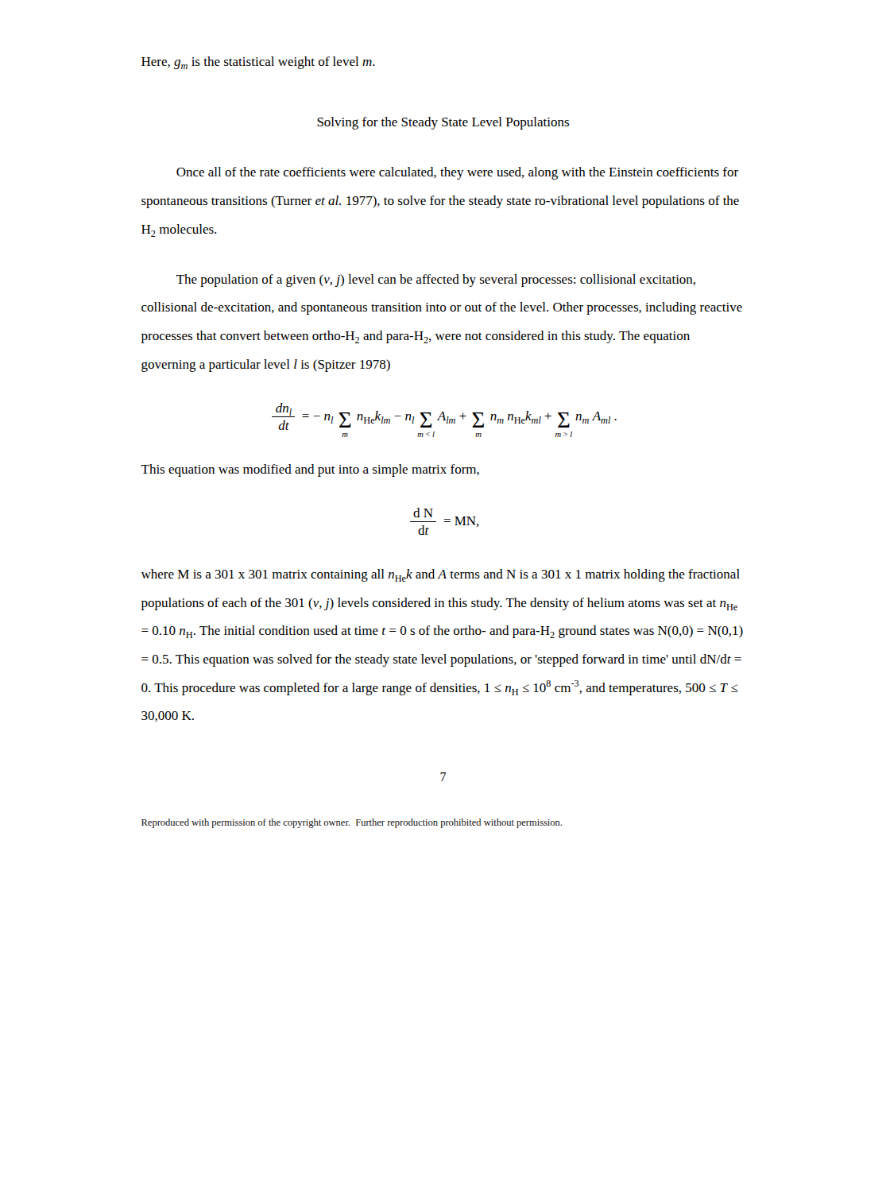Here, gm is the statistical weight of level m.
Solving for the Steady State Level Populations
Once all of the rate coefficients were calculated, they were used, along with the Einstein coefficients for spontaneous transitions (Turner et al. 1977), to solve for the steady state ro-vibrational level populations of the H2 molecules.
The population of a given (v, j) level can be affected by several processes: collisional excitation, collisional de-excitation, and spontaneous transition into or out of the level. Other processes, including reactive processes that convert between ortho-H2 and para-H2, were not considered in this study. The equation governing a particular level l is (Spitzer 1978)
dnl dt = − nl Σm nHeklm − nl Σm < l Alm + Σm nm nHekml + Σm > l nm Aml .
This equation was modified and put into a simple matrix form,
d N dt = MN,
where M is a 301 x 301 matrix containing all nHek and A terms and N is a 301 x 1 matrix holding the fractional populations of each of the 301 (v, j) levels considered in this study. The density of helium atoms was set at nHe = 0.10 nH. The initial condition used at time t = 0 s of the ortho- and para-H2 ground states was N(0,0) = N(0,1) = 0.5. This equation was solved for the steady state level populations, or 'stepped forward in time' until dN/dt = 0. This procedure was completed for a large range of densities, 1 ≤ nH ≤ 108 cm-3, and temperatures, 500 ≤ T ≤ 30,000 K.
7
Reproduced with permission of the copyright owner. Further reproduction prohibited without permission.